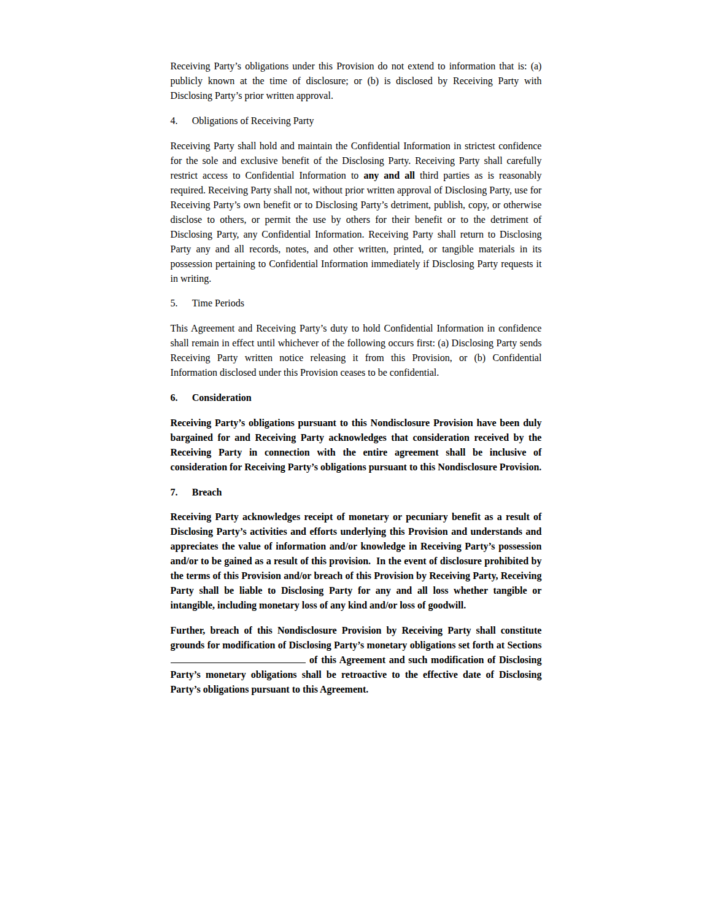Receiving Party’s obligations under this Provision do not extend to information that is: (a) publicly known at the time of disclosure; or (b) is disclosed by Receiving Party with Disclosing Party’s prior written approval.
4. Obligations of Receiving Party
Receiving Party shall hold and maintain the Confidential Information in strictest confidence for the sole and exclusive benefit of the Disclosing Party. Receiving Party shall carefully restrict access to Confidential Information to any and all third parties as is reasonably required. Receiving Party shall not, without prior written approval of Disclosing Party, use for Receiving Party’s own benefit or to Disclosing Party’s detriment, publish, copy, or otherwise disclose to others, or permit the use by others for their benefit or to the detriment of Disclosing Party, any Confidential Information. Receiving Party shall return to Disclosing Party any and all records, notes, and other written, printed, or tangible materials in its possession pertaining to Confidential Information immediately if Disclosing Party requests it in writing.
5. Time Periods
This Agreement and Receiving Party’s duty to hold Confidential Information in confidence shall remain in effect until whichever of the following occurs first: (a) Disclosing Party sends Receiving Party written notice releasing it from this Provision, or (b) Confidential Information disclosed under this Provision ceases to be confidential.
6. Consideration
Receiving Party’s obligations pursuant to this Nondisclosure Provision have been duly bargained for and Receiving Party acknowledges that consideration received by the Receiving Party in connection with the entire agreement shall be inclusive of consideration for Receiving Party’s obligations pursuant to this Nondisclosure Provision.
7. Breach
Receiving Party acknowledges receipt of monetary or pecuniary benefit as a result of Disclosing Party’s activities and efforts underlying this Provision and understands and appreciates the value of information and/or knowledge in Receiving Party’s possession and/or to be gained as a result of this provision. In the event of disclosure prohibited by the terms of this Provision and/or breach of this Provision by Receiving Party, Receiving Party shall be liable to Disclosing Party for any and all loss whether tangible or intangible, including monetary loss of any kind and/or loss of goodwill.
Further, breach of this Nondisclosure Provision by Receiving Party shall constitute grounds for modification of Disclosing Party’s monetary obligations set forth at Sections of this Agreement and such modification of Disclosing Party’s monetary obligations shall be retroactive to the effective date of Disclosing Party’s obligations pursuant to this Agreement.